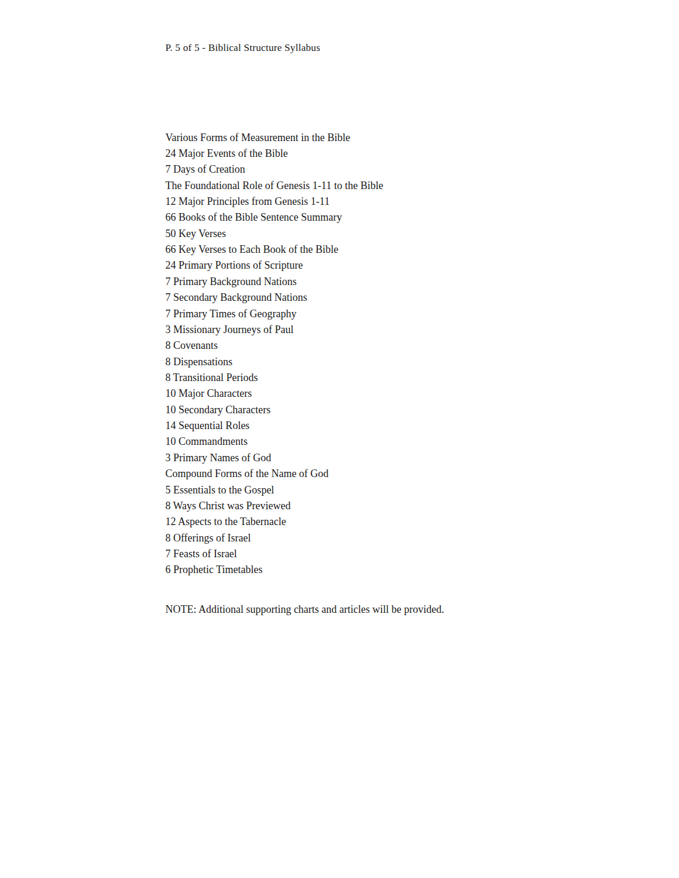P. 5 of 5 - Biblical Structure Syllabus
Various Forms of Measurement in the Bible
24 Major Events of the Bible
7 Days of Creation
The Foundational Role of Genesis 1-11 to the Bible
12 Major Principles from Genesis 1-11
66 Books of the Bible Sentence Summary
50 Key Verses
66 Key Verses to Each Book of the Bible
24 Primary Portions of Scripture
7 Primary Background Nations
7 Secondary Background Nations
7 Primary Times of Geography
3 Missionary Journeys of Paul
8 Covenants
8 Dispensations
8 Transitional Periods
10 Major Characters
10 Secondary Characters
14 Sequential Roles
10 Commandments
3 Primary Names of God
Compound Forms of the Name of God
5 Essentials to the Gospel
8 Ways Christ was Previewed
12 Aspects to the Tabernacle
8 Offerings of Israel
7 Feasts of Israel
6 Prophetic Timetables
NOTE: Additional supporting charts and articles will be provided.